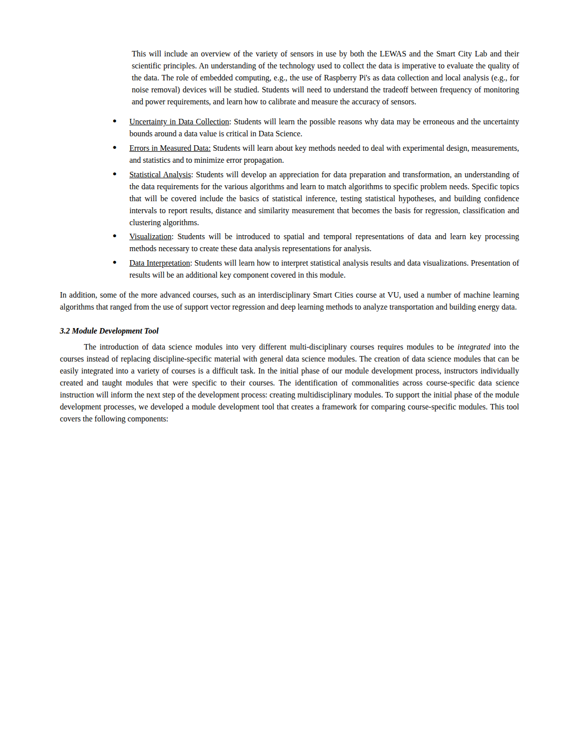This will include an overview of the variety of sensors in use by both the LEWAS and the Smart City Lab and their scientific principles. An understanding of the technology used to collect the data is imperative to evaluate the quality of the data. The role of embedded computing, e.g., the use of Raspberry Pi's as data collection and local analysis (e.g., for noise removal) devices will be studied. Students will need to understand the tradeoff between frequency of monitoring and power requirements, and learn how to calibrate and measure the accuracy of sensors.
Uncertainty in Data Collection: Students will learn the possible reasons why data may be erroneous and the uncertainty bounds around a data value is critical in Data Science.
Errors in Measured Data: Students will learn about key methods needed to deal with experimental design, measurements, and statistics and to minimize error propagation.
Statistical Analysis: Students will develop an appreciation for data preparation and transformation, an understanding of the data requirements for the various algorithms and learn to match algorithms to specific problem needs. Specific topics that will be covered include the basics of statistical inference, testing statistical hypotheses, and building confidence intervals to report results, distance and similarity measurement that becomes the basis for regression, classification and clustering algorithms.
Visualization: Students will be introduced to spatial and temporal representations of data and learn key processing methods necessary to create these data analysis representations for analysis.
Data Interpretation: Students will learn how to interpret statistical analysis results and data visualizations. Presentation of results will be an additional key component covered in this module.
In addition, some of the more advanced courses, such as an interdisciplinary Smart Cities course at VU, used a number of machine learning algorithms that ranged from the use of support vector regression and deep learning methods to analyze transportation and building energy data.
3.2 Module Development Tool
The introduction of data science modules into very different multi-disciplinary courses requires modules to be integrated into the courses instead of replacing discipline-specific material with general data science modules. The creation of data science modules that can be easily integrated into a variety of courses is a difficult task. In the initial phase of our module development process, instructors individually created and taught modules that were specific to their courses. The identification of commonalities across course-specific data science instruction will inform the next step of the development process: creating multidisciplinary modules. To support the initial phase of the module development processes, we developed a module development tool that creates a framework for comparing course-specific modules. This tool covers the following components: